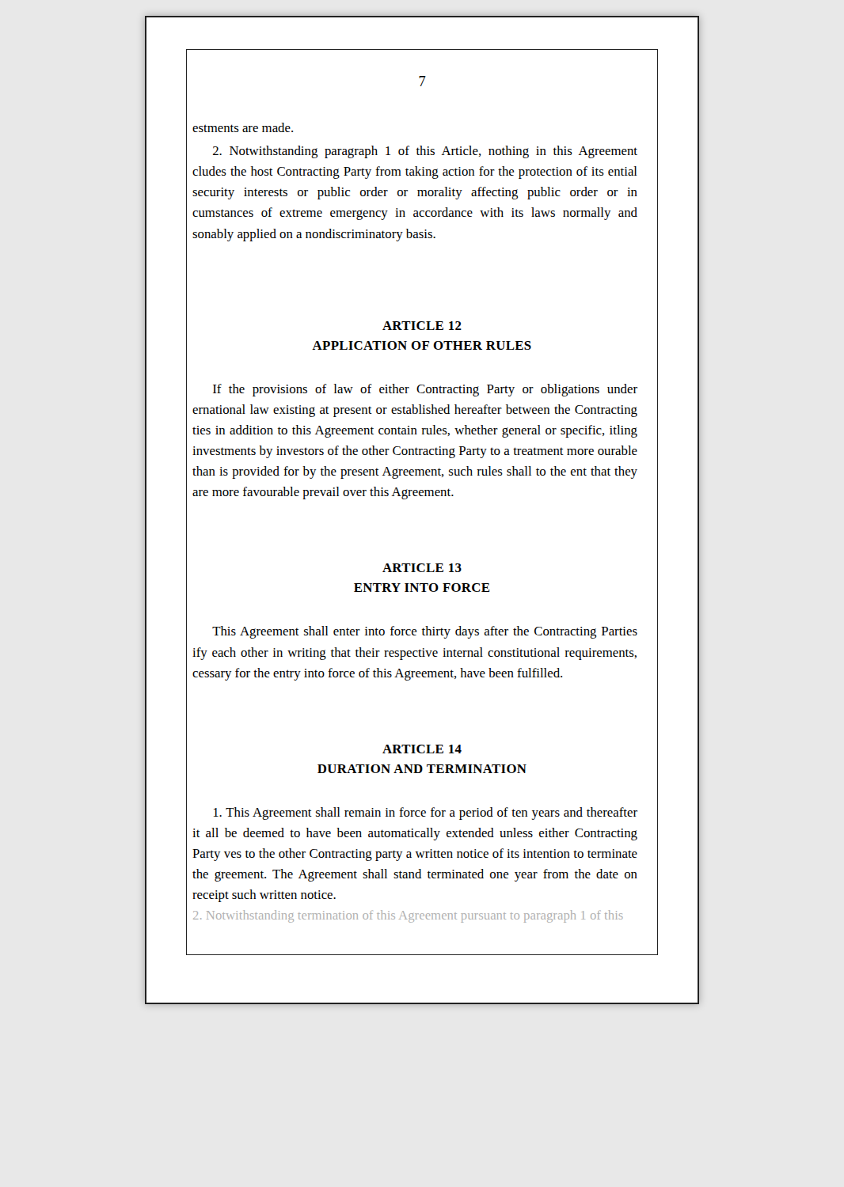7
estments are made.
2. Notwithstanding paragraph 1 of this Article, nothing in this Agreement cludes the host Contracting Party from taking action for the protection of its ential security interests or public order or morality affecting public order or in cumstances of extreme emergency in accordance with its laws normally and sonably applied on a nondiscriminatory basis.
ARTICLE 12
APPLICATION OF OTHER RULES
If the provisions of law of either Contracting Party or obligations under ernational law existing at present or established hereafter between the Contracting ties in addition to this Agreement contain rules, whether general or specific, itling investments by investors of the other Contracting Party to a treatment more ourable than is provided for by the present Agreement, such rules shall to the ent that they are more favourable prevail over this Agreement.
ARTICLE 13
ENTRY INTO FORCE
This Agreement shall enter into force thirty days after the Contracting Parties ify each other in writing that their respective internal constitutional requirements, cessary for the entry into force of this Agreement, have been fulfilled.
ARTICLE 14
DURATION AND TERMINATION
1. This Agreement shall remain in force for a period of ten years and thereafter it all be deemed to have been automatically extended unless either Contracting Party ves to the other Contracting party a written notice of its intention to terminate the greement. The Agreement shall stand terminated one year from the date on receipt such written notice.
2. Notwithstanding termination of this Agreement pursuant to paragraph 1 of this